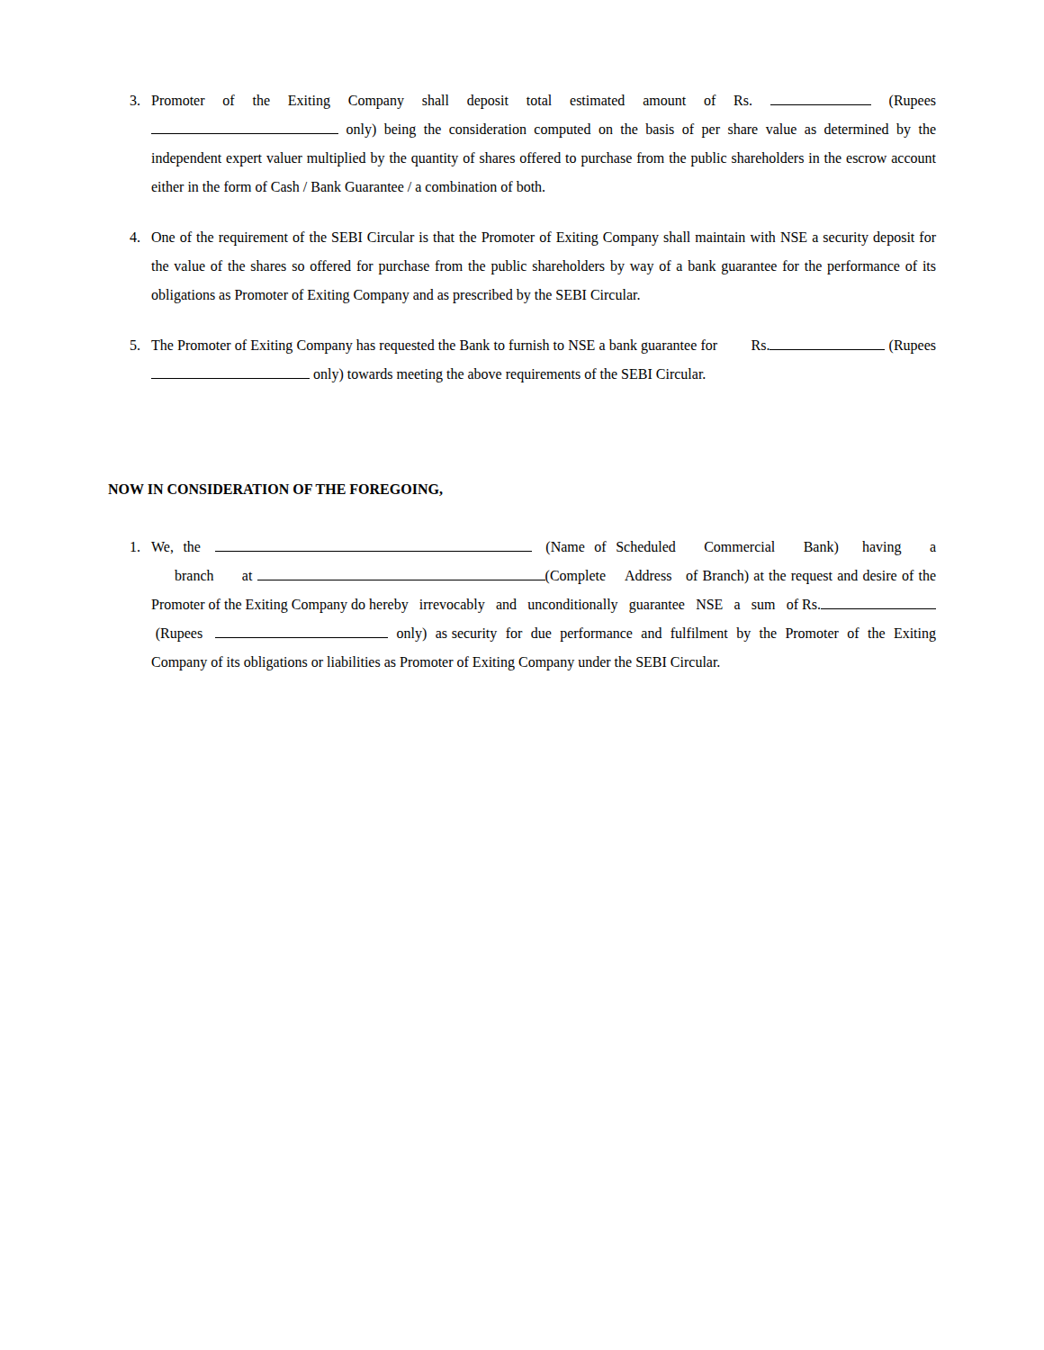Promoter of the Exiting Company shall deposit total estimated amount of Rs. (Rupees only) being the consideration computed on the basis of per share value as determined by the independent expert valuer multiplied by the quantity of shares offered to purchase from the public shareholders in the escrow account either in the form of Cash / Bank Guarantee / a combination of both.
One of the requirement of the SEBI Circular is that the Promoter of Exiting Company shall maintain with NSE a security deposit for the value of the shares so offered for purchase from the public shareholders by way of a bank guarantee for the performance of its obligations as Promoter of Exiting Company and as prescribed by the SEBI Circular.
The Promoter of Exiting Company has requested the Bank to furnish to NSE a bank guarantee for Rs. (Rupees only) towards meeting the above requirements of the SEBI Circular.
NOW IN CONSIDERATION OF THE FOREGOING,
We, the (Name of Scheduled Commercial Bank) having a branch at (Complete Address of Branch) at the request and desire of the Promoter of the Exiting Company do hereby irrevocably and unconditionally guarantee NSE a sum of Rs. (Rupees only) as security for due performance and fulfilment by the Promoter of the Exiting Company of its obligations or liabilities as Promoter of Exiting Company under the SEBI Circular.